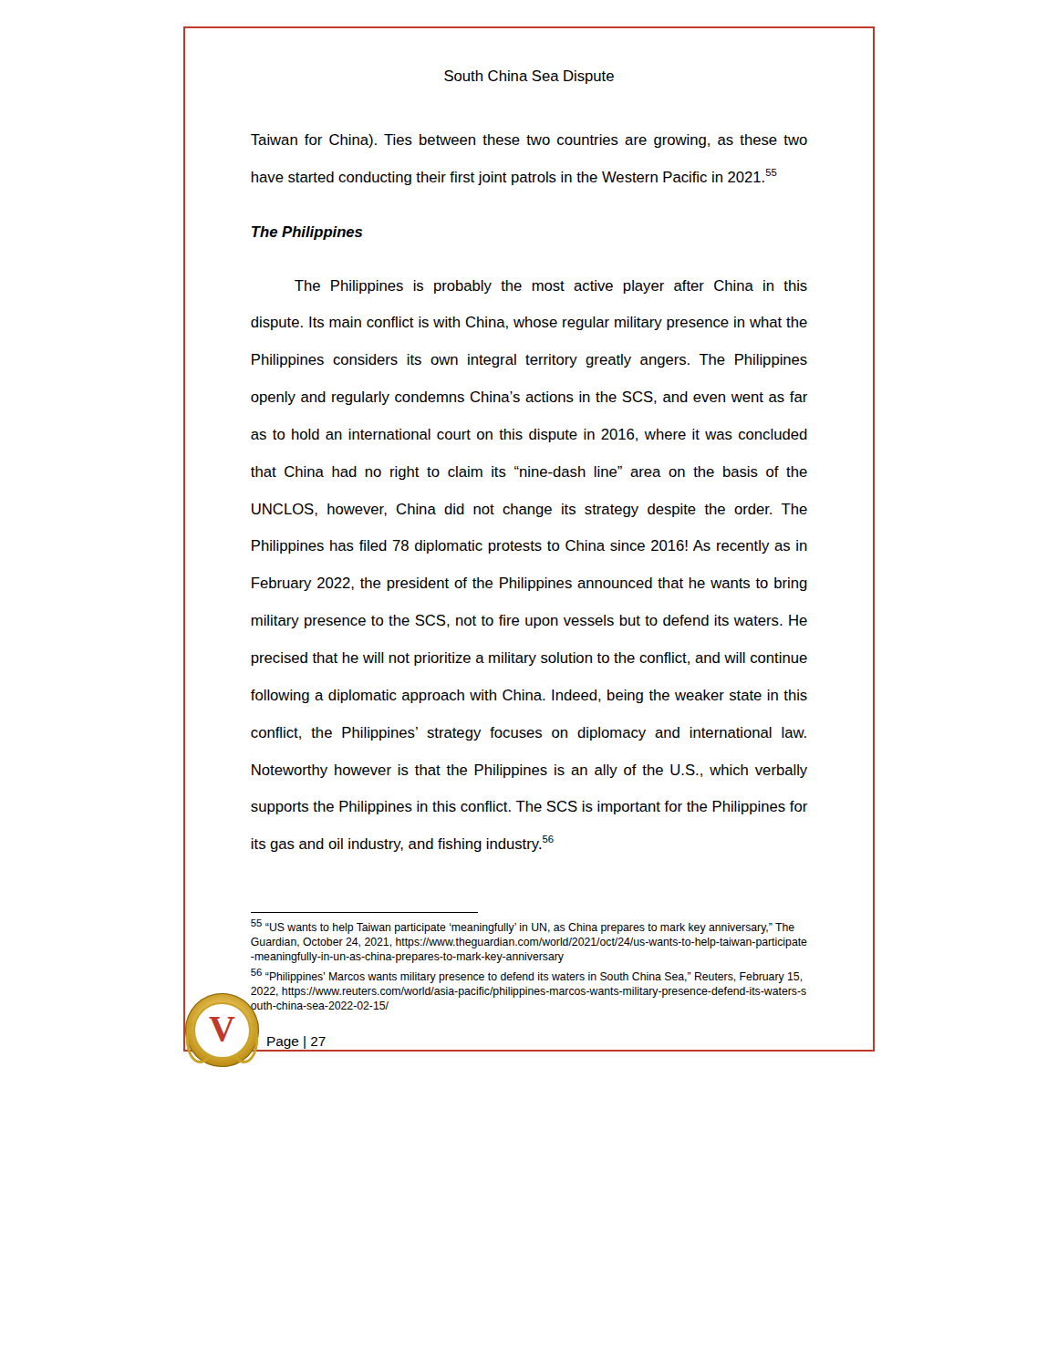South China Sea Dispute
Taiwan for China). Ties between these two countries are growing, as these two have started conducting their first joint patrols in the Western Pacific in 2021.55
The Philippines
The Philippines is probably the most active player after China in this dispute. Its main conflict is with China, whose regular military presence in what the Philippines considers its own integral territory greatly angers. The Philippines openly and regularly condemns China’s actions in the SCS, and even went as far as to hold an international court on this dispute in 2016, where it was concluded that China had no right to claim its “nine-dash line” area on the basis of the UNCLOS, however, China did not change its strategy despite the order. The Philippines has filed 78 diplomatic protests to China since 2016! As recently as in February 2022, the president of the Philippines announced that he wants to bring military presence to the SCS, not to fire upon vessels but to defend its waters. He precised that he will not prioritize a military solution to the conflict, and will continue following a diplomatic approach with China. Indeed, being the weaker state in this conflict, the Philippines’ strategy focuses on diplomacy and international law. Noteworthy however is that the Philippines is an ally of the U.S., which verbally supports the Philippines in this conflict. The SCS is important for the Philippines for its gas and oil industry, and fishing industry.56
55 “US wants to help Taiwan participate ‘meaningfully’ in UN, as China prepares to mark key anniversary,” The Guardian, October 24, 2021, https://www.theguardian.com/world/2021/oct/24/us-wants-to-help-taiwan-participate-meaningfully-in-un-as-china-prepares-to-mark-key-anniversary
56 “Philippines' Marcos wants military presence to defend its waters in South China Sea,” Reuters, February 15, 2022, https://www.reuters.com/world/asia-pacific/philippines-marcos-wants-military-presence-defend-its-waters-south-china-sea-2022-02-15/
V
Page | 27